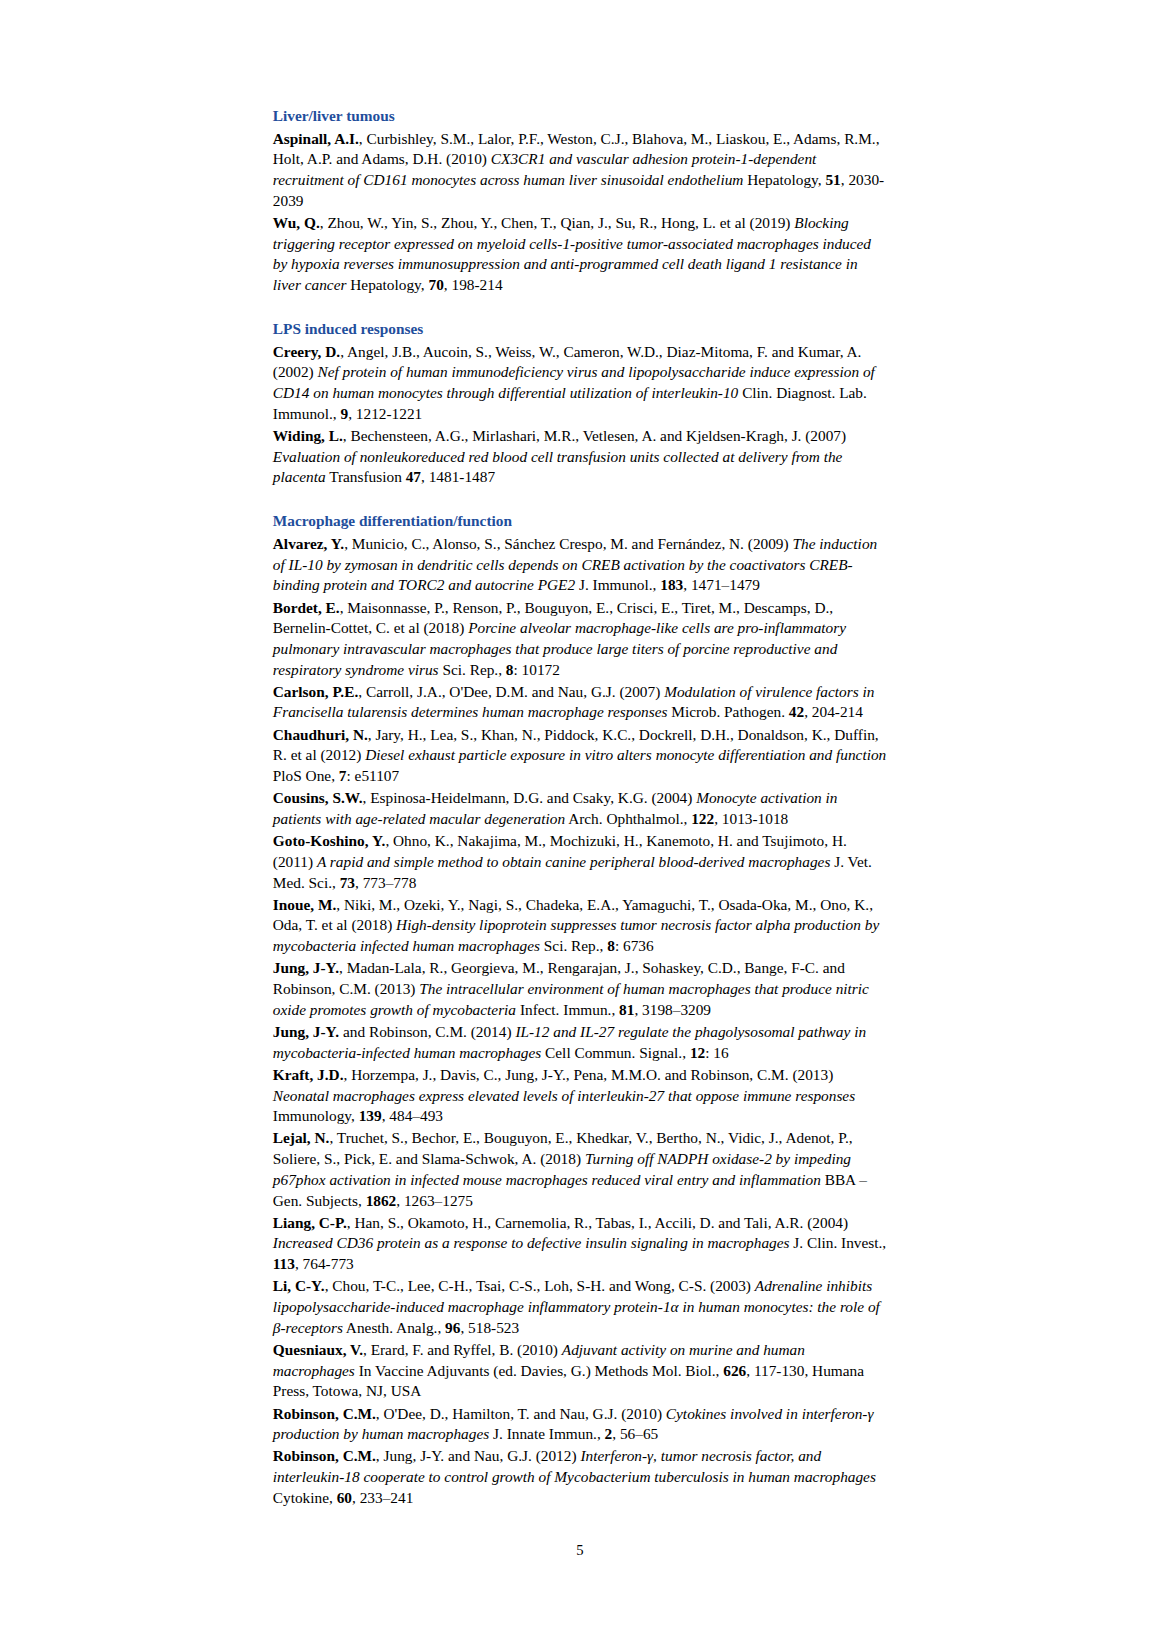Liver/liver tumous
Aspinall, A.I., Curbishley, S.M., Lalor, P.F., Weston, C.J., Blahova, M., Liaskou, E., Adams, R.M., Holt, A.P. and Adams, D.H. (2010) CX3CR1 and vascular adhesion protein-1-dependent recruitment of CD161 monocytes across human liver sinusoidal endothelium Hepatology, 51, 2030-2039
Wu, Q., Zhou, W., Yin, S., Zhou, Y., Chen, T., Qian, J., Su, R., Hong, L. et al (2019) Blocking triggering receptor expressed on myeloid cells-1-positive tumor-associated macrophages induced by hypoxia reverses immunosuppression and anti-programmed cell death ligand 1 resistance in liver cancer Hepatology, 70, 198-214
LPS induced responses
Creery, D., Angel, J.B., Aucoin, S., Weiss, W., Cameron, W.D., Diaz-Mitoma, F. and Kumar, A. (2002) Nef protein of human immunodeficiency virus and lipopolysaccharide induce expression of CD14 on human monocytes through differential utilization of interleukin-10 Clin. Diagnost. Lab. Immunol., 9, 1212-1221
Widing, L., Bechensteen, A.G., Mirlashari, M.R., Vetlesen, A. and Kjeldsen-Kragh, J. (2007) Evaluation of nonleukoreduced red blood cell transfusion units collected at delivery from the placenta Transfusion 47, 1481-1487
Macrophage differentiation/function
Alvarez, Y., Municio, C., Alonso, S., Sánchez Crespo, M. and Fernández, N. (2009) The induction of IL-10 by zymosan in dendritic cells depends on CREB activation by the coactivators CREB-binding protein and TORC2 and autocrine PGE2 J. Immunol., 183, 1471–1479
Bordet, E., Maisonnasse, P., Renson, P., Bouguyon, E., Crisci, E., Tiret, M., Descamps, D., Bernelin-Cottet, C. et al (2018) Porcine alveolar macrophage-like cells are pro-inflammatory pulmonary intravascular macrophages that produce large titers of porcine reproductive and respiratory syndrome virus Sci. Rep., 8: 10172
Carlson, P.E., Carroll, J.A., O'Dee, D.M. and Nau, G.J. (2007) Modulation of virulence factors in Francisella tularensis determines human macrophage responses Microb. Pathogen. 42, 204-214
Chaudhuri, N., Jary, H., Lea, S., Khan, N., Piddock, K.C., Dockrell, D.H., Donaldson, K., Duffin, R. et al (2012) Diesel exhaust particle exposure in vitro alters monocyte differentiation and function PloS One, 7: e51107
Cousins, S.W., Espinosa-Heidelmann, D.G. and Csaky, K.G. (2004) Monocyte activation in patients with age-related macular degeneration Arch. Ophthalmol., 122, 1013-1018
Goto-Koshino, Y., Ohno, K., Nakajima, M., Mochizuki, H., Kanemoto, H. and Tsujimoto, H. (2011) A rapid and simple method to obtain canine peripheral blood-derived macrophages J. Vet. Med. Sci., 73, 773–778
Inoue, M., Niki, M., Ozeki, Y., Nagi, S., Chadeka, E.A., Yamaguchi, T., Osada-Oka, M., Ono, K., Oda, T. et al (2018) High-density lipoprotein suppresses tumor necrosis factor alpha production by mycobacteria infected human macrophages Sci. Rep., 8: 6736
Jung, J-Y., Madan-Lala, R., Georgieva, M., Rengarajan, J., Sohaskey, C.D., Bange, F-C. and Robinson, C.M. (2013) The intracellular environment of human macrophages that produce nitric oxide promotes growth of mycobacteria Infect. Immun., 81, 3198–3209
Jung, J-Y. and Robinson, C.M. (2014) IL-12 and IL-27 regulate the phagolysosomal pathway in mycobacteria-infected human macrophages Cell Commun. Signal., 12: 16
Kraft, J.D., Horzempa, J., Davis, C., Jung, J-Y., Pena, M.M.O. and Robinson, C.M. (2013) Neonatal macrophages express elevated levels of interleukin-27 that oppose immune responses Immunology, 139, 484–493
Lejal, N., Truchet, S., Bechor, E., Bouguyon, E., Khedkar, V., Bertho, N., Vidic, J., Adenot, P., Soliere, S., Pick, E. and Slama-Schwok, A. (2018) Turning off NADPH oxidase-2 by impeding p67phox activation in infected mouse macrophages reduced viral entry and inflammation BBA – Gen. Subjects, 1862, 1263–1275
Liang, C-P., Han, S., Okamoto, H., Carnemolia, R., Tabas, I., Accili, D. and Tali, A.R. (2004) Increased CD36 protein as a response to defective insulin signaling in macrophages J. Clin. Invest., 113, 764-773
Li, C-Y., Chou, T-C., Lee, C-H., Tsai, C-S., Loh, S-H. and Wong, C-S. (2003) Adrenaline inhibits lipopolysaccharide-induced macrophage inflammatory protein-1α in human monocytes: the role of β-receptors Anesth. Analg., 96, 518-523
Quesniaux, V., Erard, F. and Ryffel, B. (2010) Adjuvant activity on murine and human macrophages In Vaccine Adjuvants (ed. Davies, G.) Methods Mol. Biol., 626, 117-130, Humana Press, Totowa, NJ, USA
Robinson, C.M., O'Dee, D., Hamilton, T. and Nau, G.J. (2010) Cytokines involved in interferon-γ production by human macrophages J. Innate Immun., 2, 56–65
Robinson, C.M., Jung, J-Y. and Nau, G.J. (2012) Interferon-γ, tumor necrosis factor, and interleukin-18 cooperate to control growth of Mycobacterium tuberculosis in human macrophages Cytokine, 60, 233–241
5